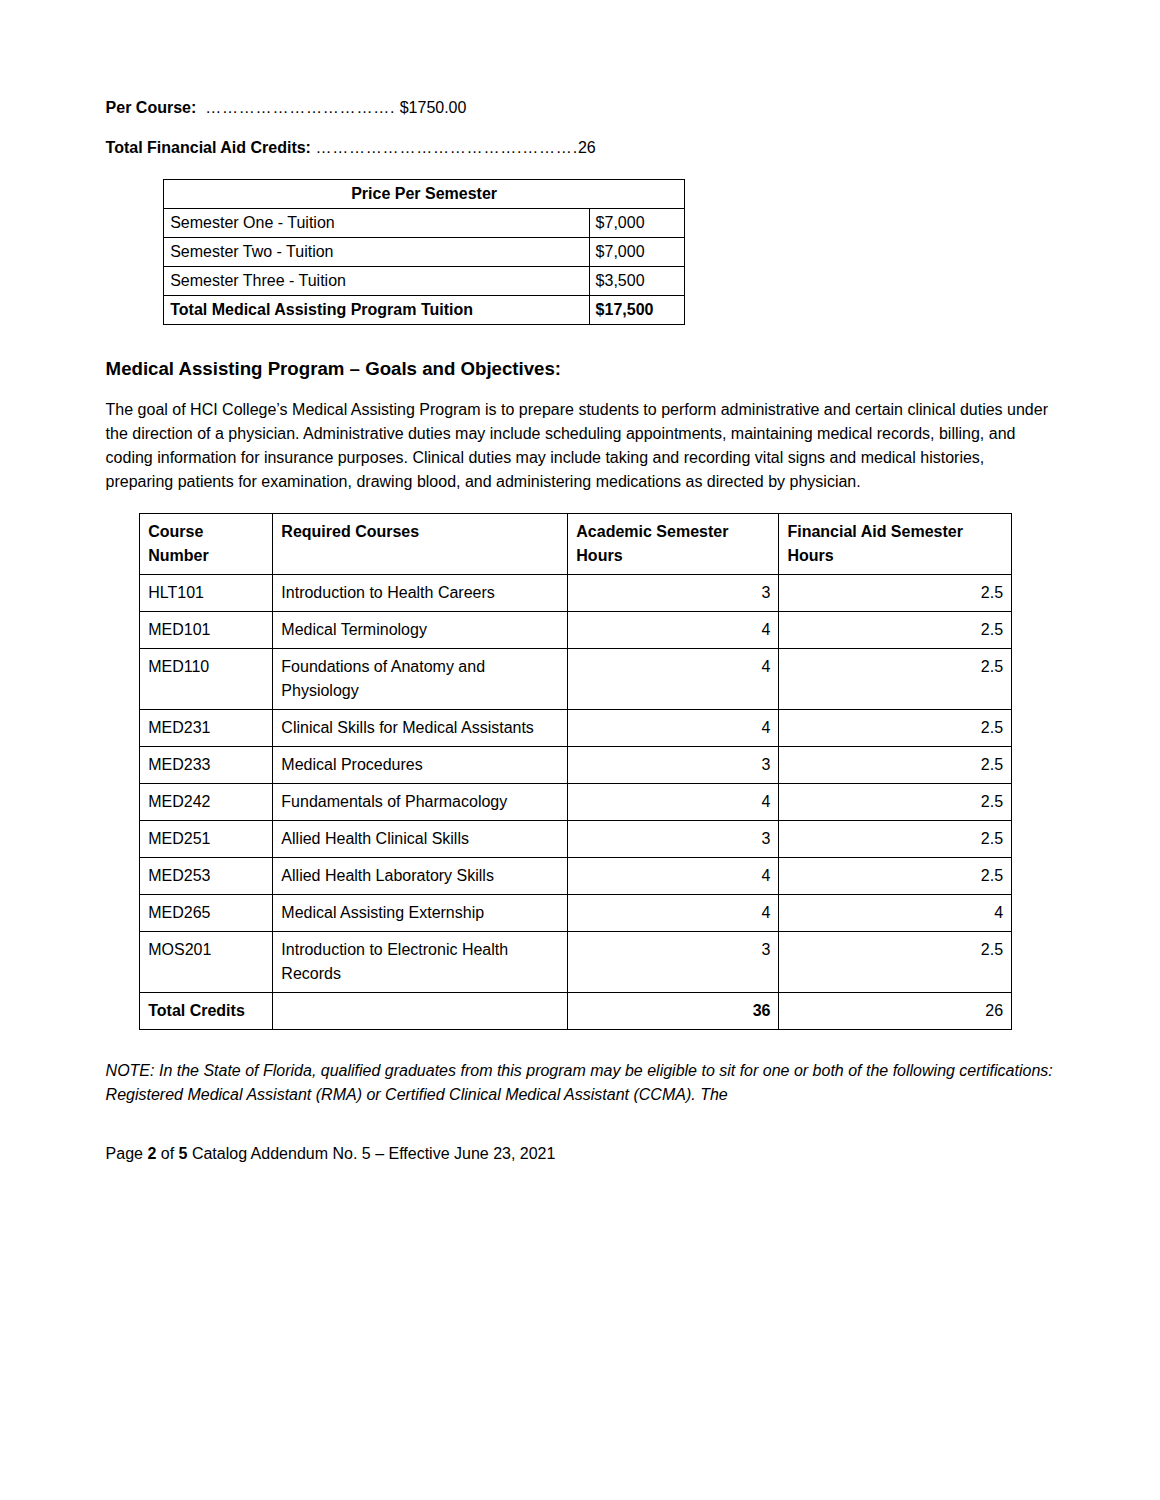Per Course: ……………………………. $1750.00
Total Financial Aid Credits: ……………………………….………. 26
| Price Per Semester |
| --- |
| Semester One - Tuition | $7,000 |
| Semester Two - Tuition | $7,000 |
| Semester Three - Tuition | $3,500 |
| Total Medical Assisting Program Tuition | $17,500 |
Medical Assisting Program – Goals and Objectives:
The goal of HCI College’s Medical Assisting Program is to prepare students to perform administrative and certain clinical duties under the direction of a physician. Administrative duties may include scheduling appointments, maintaining medical records, billing, and coding information for insurance purposes. Clinical duties may include taking and recording vital signs and medical histories, preparing patients for examination, drawing blood, and administering medications as directed by physician.
| Course Number | Required Courses | Academic Semester Hours | Financial Aid Semester Hours |
| --- | --- | --- | --- |
| HLT101 | Introduction to Health Careers | 3 | 2.5 |
| MED101 | Medical Terminology | 4 | 2.5 |
| MED110 | Foundations of Anatomy and Physiology | 4 | 2.5 |
| MED231 | Clinical Skills for Medical Assistants | 4 | 2.5 |
| MED233 | Medical Procedures | 3 | 2.5 |
| MED242 | Fundamentals of Pharmacology | 4 | 2.5 |
| MED251 | Allied Health Clinical Skills | 3 | 2.5 |
| MED253 | Allied Health Laboratory Skills | 4 | 2.5 |
| MED265 | Medical Assisting Externship | 4 | 4 |
| MOS201 | Introduction to Electronic Health Records | 3 | 2.5 |
| Total Credits | | 36 | 26 |
NOTE: In the State of Florida, qualified graduates from this program may be eligible to sit for one or both of the following certifications: Registered Medical Assistant (RMA) or Certified Clinical Medical Assistant (CCMA). The
Page 2 of 5 Catalog Addendum No. 5 – Effective June 23, 2021